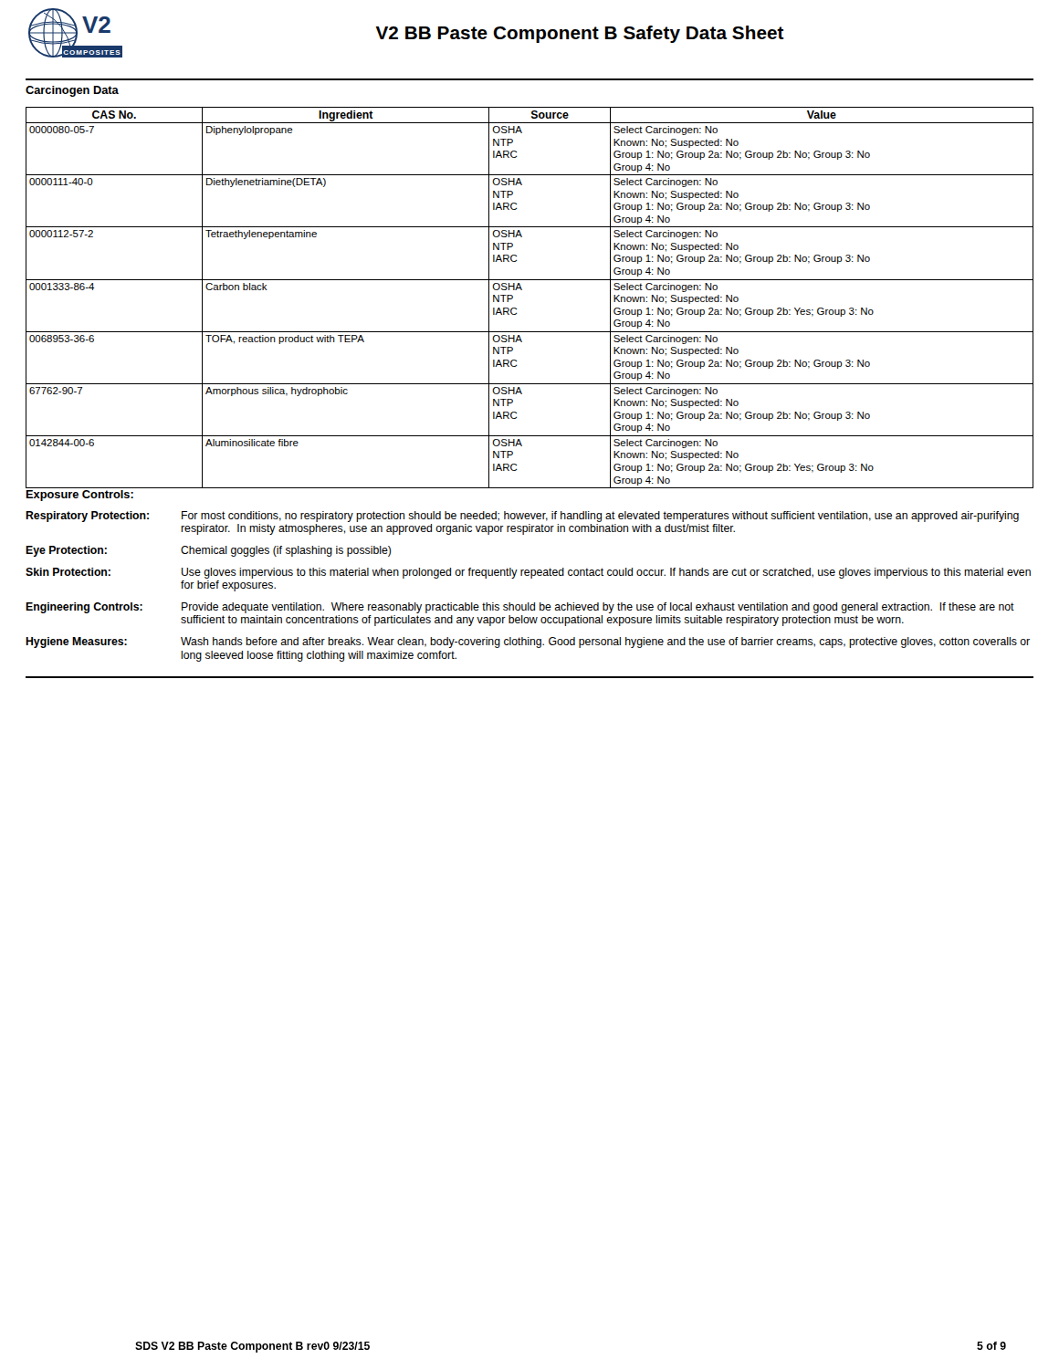V2 COMPOSITES
V2 BB Paste Component B Safety Data Sheet
Carcinogen Data
| CAS No. | Ingredient | Source | Value |
| --- | --- | --- | --- |
| 0000080-05-7 | Diphenylolpropane | OSHA NTP IARC | Select Carcinogen: No Known: No; Suspected: No Group 1: No; Group 2a: No; Group 2b: No; Group 3: No Group 4: No |
| 0000111-40-0 | Diethylenetriamine(DETA) | OSHA NTP IARC | Select Carcinogen: No Known: No; Suspected: No Group 1: No; Group 2a: No; Group 2b: No; Group 3: No Group 4: No |
| 0000112-57-2 | Tetraethylenepentamine | OSHA NTP IARC | Select Carcinogen: No Known: No; Suspected: No Group 1: No; Group 2a: No; Group 2b: No; Group 3: No Group 4: No |
| 0001333-86-4 | Carbon black | OSHA NTP IARC | Select Carcinogen: No Known: No; Suspected: No Group 1: No; Group 2a: No; Group 2b: Yes; Group 3: No Group 4: No |
| 0068953-36-6 | TOFA, reaction product with TEPA | OSHA NTP IARC | Select Carcinogen: No Known: No; Suspected: No Group 1: No; Group 2a: No; Group 2b: No; Group 3: No Group 4: No |
| 67762-90-7 | Amorphous silica, hydrophobic | OSHA NTP IARC | Select Carcinogen: No Known: No; Suspected: No Group 1: No; Group 2a: No; Group 2b: No; Group 3: No Group 4: No |
| 0142844-00-6 | Aluminosilicate fibre | OSHA NTP IARC | Select Carcinogen: No Known: No; Suspected: No Group 1: No; Group 2a: No; Group 2b: Yes; Group 3: No Group 4: No |
Exposure Controls:
| Respiratory Protection: | For most conditions, no respiratory protection should be needed; however, if handling at elevated temperatures without sufficient ventilation, use an approved air-purifying respirator. In misty atmospheres, use an approved organic vapor respirator in combination with a dust/mist filter. |
| Eye Protection: | Chemical goggles (if splashing is possible) |
| Skin Protection: | Use gloves impervious to this material when prolonged or frequently repeated contact could occur. If hands are cut or scratched, use gloves impervious to this material even for brief exposures. |
| Engineering Controls: | Provide adequate ventilation. Where reasonably practicable this should be achieved by the use of local exhaust ventilation and good general extraction. If these are not sufficient to maintain concentrations of particulates and any vapor below occupational exposure limits suitable respiratory protection must be worn. |
| Hygiene Measures: | Wash hands before and after breaks. Wear clean, body-covering clothing. Good personal hygiene and the use of barrier creams, caps, protective gloves, cotton coveralls or long sleeved loose fitting clothing will maximize comfort. |
SDS V2 BB Paste Component B rev0 9/23/15
5 of 9